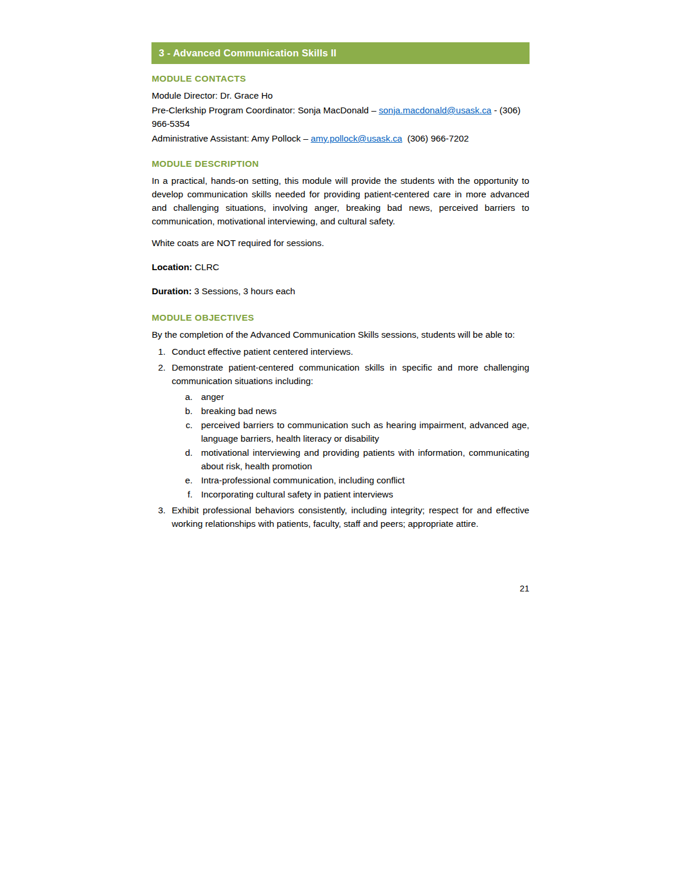3 - Advanced Communication Skills II
Module Contacts
Module Director: Dr. Grace Ho
Pre-Clerkship Program Coordinator: Sonja MacDonald – sonja.macdonald@usask.ca - (306) 966-5354
Administrative Assistant: Amy Pollock – amy.pollock@usask.ca (306) 966-7202
Module Description
In a practical, hands-on setting, this module will provide the students with the opportunity to develop communication skills needed for providing patient-centered care in more advanced and challenging situations, involving anger, breaking bad news, perceived barriers to communication, motivational interviewing, and cultural safety.
White coats are NOT required for sessions.
Location: CLRC
Duration: 3 Sessions, 3 hours each
Module Objectives
By the completion of the Advanced Communication Skills sessions, students will be able to:
Conduct effective patient centered interviews.
Demonstrate patient-centered communication skills in specific and more challenging communication situations including:
anger
breaking bad news
perceived barriers to communication such as hearing impairment, advanced age, language barriers, health literacy or disability
motivational interviewing and providing patients with information, communicating about risk, health promotion
Intra-professional communication, including conflict
Incorporating cultural safety in patient interviews
Exhibit professional behaviors consistently, including integrity; respect for and effective working relationships with patients, faculty, staff and peers; appropriate attire.
21